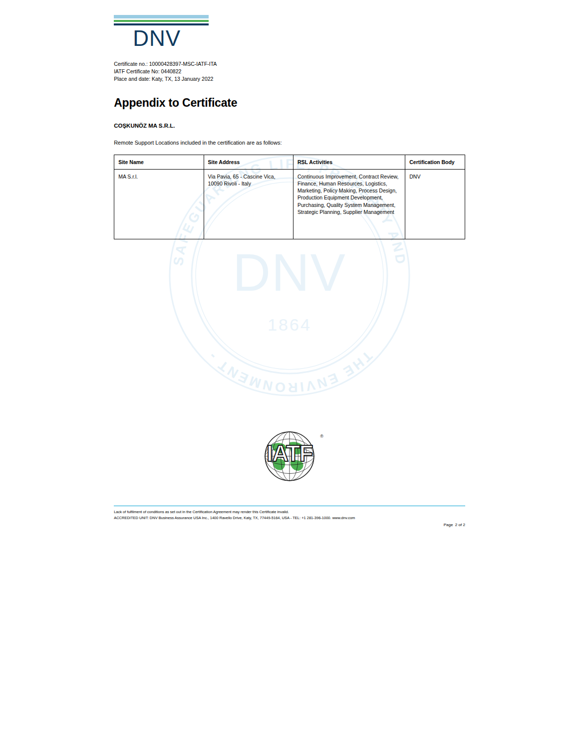SAFEGUARDING LIFE, PROPERTY AND THE ENVIRONMENT - DNV 1864
DNV
Certificate no.: 10000428397-MSC-IATF-ITA
IATF Certificate No: 0440822
Place and date: Katy, TX, 13 January 2022
Appendix to Certificate
COŞKUNÖZ MA S.R.L.
Remote Support Locations included in the certification are as follows:
| Site Name | Site Address | RSL Activities | Certification Body |
| --- | --- | --- | --- |
| MA S.r.l. | Via Pavia, 65 - Cascine Vica, 10090 Rivoli - Italy | Continuous Improvement, Contract Review, Finance, Human Resources, Logistics, Marketing, Policy Making, Process Design, Production Equipment Development, Purchasing, Quality System Management, Strategic Planning, Supplier Management | DNV |
IATF ®
Lack of fulfilment of conditions as set out in the Certification Agreement may render this Certificate invalid.
ACCREDITED UNIT: DNV Business Assurance USA Inc., 1400 Ravello Drive, Katy, TX, 77449-5164, USA - TEL: +1 281-396-1000. www.dnv.com
Page 2 of 2